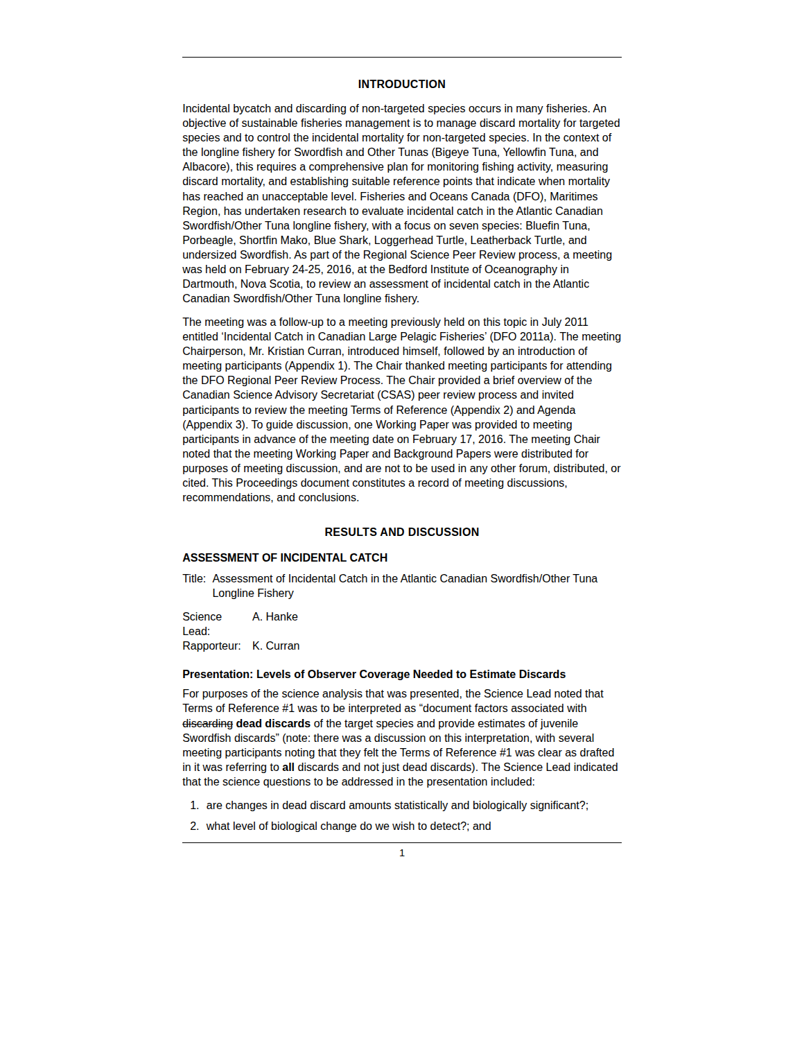INTRODUCTION
Incidental bycatch and discarding of non-targeted species occurs in many fisheries. An objective of sustainable fisheries management is to manage discard mortality for targeted species and to control the incidental mortality for non-targeted species. In the context of the longline fishery for Swordfish and Other Tunas (Bigeye Tuna, Yellowfin Tuna, and Albacore), this requires a comprehensive plan for monitoring fishing activity, measuring discard mortality, and establishing suitable reference points that indicate when mortality has reached an unacceptable level. Fisheries and Oceans Canada (DFO), Maritimes Region, has undertaken research to evaluate incidental catch in the Atlantic Canadian Swordfish/Other Tuna longline fishery, with a focus on seven species: Bluefin Tuna, Porbeagle, Shortfin Mako, Blue Shark, Loggerhead Turtle, Leatherback Turtle, and undersized Swordfish. As part of the Regional Science Peer Review process, a meeting was held on February 24-25, 2016, at the Bedford Institute of Oceanography in Dartmouth, Nova Scotia, to review an assessment of incidental catch in the Atlantic Canadian Swordfish/Other Tuna longline fishery.
The meeting was a follow-up to a meeting previously held on this topic in July 2011 entitled ‘Incidental Catch in Canadian Large Pelagic Fisheries’ (DFO 2011a). The meeting Chairperson, Mr. Kristian Curran, introduced himself, followed by an introduction of meeting participants (Appendix 1). The Chair thanked meeting participants for attending the DFO Regional Peer Review Process. The Chair provided a brief overview of the Canadian Science Advisory Secretariat (CSAS) peer review process and invited participants to review the meeting Terms of Reference (Appendix 2) and Agenda (Appendix 3). To guide discussion, one Working Paper was provided to meeting participants in advance of the meeting date on February 17, 2016. The meeting Chair noted that the meeting Working Paper and Background Papers were distributed for purposes of meeting discussion, and are not to be used in any other forum, distributed, or cited. This Proceedings document constitutes a record of meeting discussions, recommendations, and conclusions.
RESULTS AND DISCUSSION
ASSESSMENT OF INCIDENTAL CATCH
Title:
Assessment of Incidental Catch in the Atlantic Canadian Swordfish/Other Tuna Longline Fishery
Science Lead:
A. Hanke
Rapporteur:
K. Curran
Presentation: Levels of Observer Coverage Needed to Estimate Discards
For purposes of the science analysis that was presented, the Science Lead noted that Terms of Reference #1 was to be interpreted as “document factors associated with discarding dead discards of the target species and provide estimates of juvenile Swordfish discards” (note: there was a discussion on this interpretation, with several meeting participants noting that they felt the Terms of Reference #1 was clear as drafted in it was referring to all discards and not just dead discards). The Science Lead indicated that the science questions to be addressed in the presentation included:
are changes in dead discard amounts statistically and biologically significant?;
what level of biological change do we wish to detect?; and
1